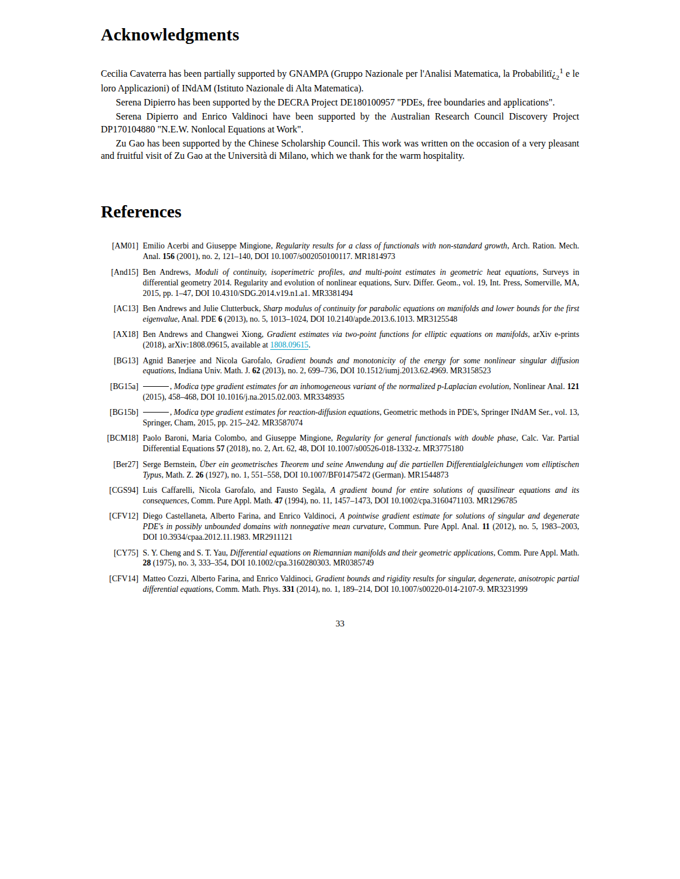Acknowledgments
Cecilia Cavaterra has been partially supported by GNAMPA (Gruppo Nazionale per l'Analisi Matematica, la Probabilitï¿21 e le loro Applicazioni) of INdAM (Istituto Nazionale di Alta Matematica).
Serena Dipierro has been supported by the DECRA Project DE180100957 "PDEs, free boundaries and applications".
Serena Dipierro and Enrico Valdinoci have been supported by the Australian Research Council Discovery Project DP170104880 "N.E.W. Nonlocal Equations at Work".
Zu Gao has been supported by the Chinese Scholarship Council. This work was written on the occasion of a very pleasant and fruitful visit of Zu Gao at the Università di Milano, which we thank for the warm hospitality.
References
[AM01]
Emilio Acerbi and Giuseppe Mingione, Regularity results for a class of functionals with non-standard growth, Arch. Ration. Mech. Anal. 156 (2001), no. 2, 121–140, DOI 10.1007/s002050100117. MR1814973
[And15]
Ben Andrews, Moduli of continuity, isoperimetric profiles, and multi-point estimates in geometric heat equations, Surveys in differential geometry 2014. Regularity and evolution of nonlinear equations, Surv. Differ. Geom., vol. 19, Int. Press, Somerville, MA, 2015, pp. 1–47, DOI 10.4310/SDG.2014.v19.n1.a1. MR3381494
[AC13]
Ben Andrews and Julie Clutterbuck, Sharp modulus of continuity for parabolic equations on manifolds and lower bounds for the first eigenvalue, Anal. PDE 6 (2013), no. 5, 1013–1024, DOI 10.2140/apde.2013.6.1013. MR3125548
[AX18]
Ben Andrews and Changwei Xiong, Gradient estimates via two-point functions for elliptic equations on manifolds, arXiv e-prints (2018), arXiv:1808.09615, available at 1808.09615.
[BG13]
Agnid Banerjee and Nicola Garofalo, Gradient bounds and monotonicity of the energy for some nonlinear singular diffusion equations, Indiana Univ. Math. J. 62 (2013), no. 2, 699–736, DOI 10.1512/iumj.2013.62.4969. MR3158523
[BG15a]
, Modica type gradient estimates for an inhomogeneous variant of the normalized p-Laplacian evolution, Nonlinear Anal. 121 (2015), 458–468, DOI 10.1016/j.na.2015.02.003. MR3348935
[BG15b]
, Modica type gradient estimates for reaction-diffusion equations, Geometric methods in PDE's, Springer INdAM Ser., vol. 13, Springer, Cham, 2015, pp. 215–242. MR3587074
[BCM18]
Paolo Baroni, Maria Colombo, and Giuseppe Mingione, Regularity for general functionals with double phase, Calc. Var. Partial Differential Equations 57 (2018), no. 2, Art. 62, 48, DOI 10.1007/s00526-018-1332-z. MR3775180
[Ber27]
Serge Bernstein, Über ein geometrisches Theorem und seine Anwendung auf die partiellen Differentialgleichungen vom elliptischen Typus, Math. Z. 26 (1927), no. 1, 551–558, DOI 10.1007/BF01475472 (German). MR1544873
[CGS94]
Luis Caffarelli, Nicola Garofalo, and Fausto Segàla, A gradient bound for entire solutions of quasilinear equations and its consequences, Comm. Pure Appl. Math. 47 (1994), no. 11, 1457–1473, DOI 10.1002/cpa.3160471103. MR1296785
[CFV12]
Diego Castellaneta, Alberto Farina, and Enrico Valdinoci, A pointwise gradient estimate for solutions of singular and degenerate PDE's in possibly unbounded domains with nonnegative mean curvature, Commun. Pure Appl. Anal. 11 (2012), no. 5, 1983–2003, DOI 10.3934/cpaa.2012.11.1983. MR2911121
[CY75]
S. Y. Cheng and S. T. Yau, Differential equations on Riemannian manifolds and their geometric applications, Comm. Pure Appl. Math. 28 (1975), no. 3, 333–354, DOI 10.1002/cpa.3160280303. MR0385749
[CFV14]
Matteo Cozzi, Alberto Farina, and Enrico Valdinoci, Gradient bounds and rigidity results for singular, degenerate, anisotropic partial differential equations, Comm. Math. Phys. 331 (2014), no. 1, 189–214, DOI 10.1007/s00220-014-2107-9. MR3231999
33